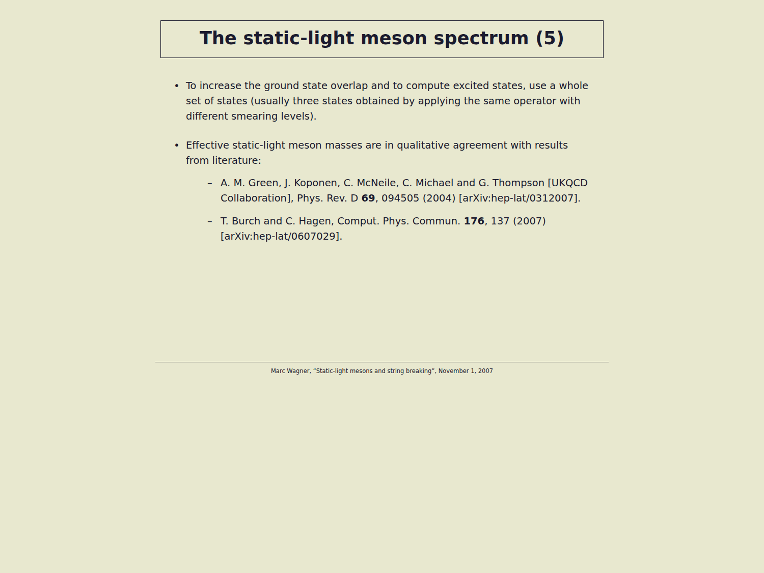The static-light meson spectrum (5)
To increase the ground state overlap and to compute excited states, use a whole set of states (usually three states obtained by applying the same operator with different smearing levels).
Effective static-light meson masses are in qualitative agreement with results from literature:
A. M. Green, J. Koponen, C. McNeile, C. Michael and G. Thompson [UKQCD Collaboration], Phys. Rev. D 69, 094505 (2004) [arXiv:hep-lat/0312007].
T. Burch and C. Hagen, Comput. Phys. Commun. 176, 137 (2007) [arXiv:hep-lat/0607029].
Marc Wagner, “Static-light mesons and string breaking”, November 1, 2007